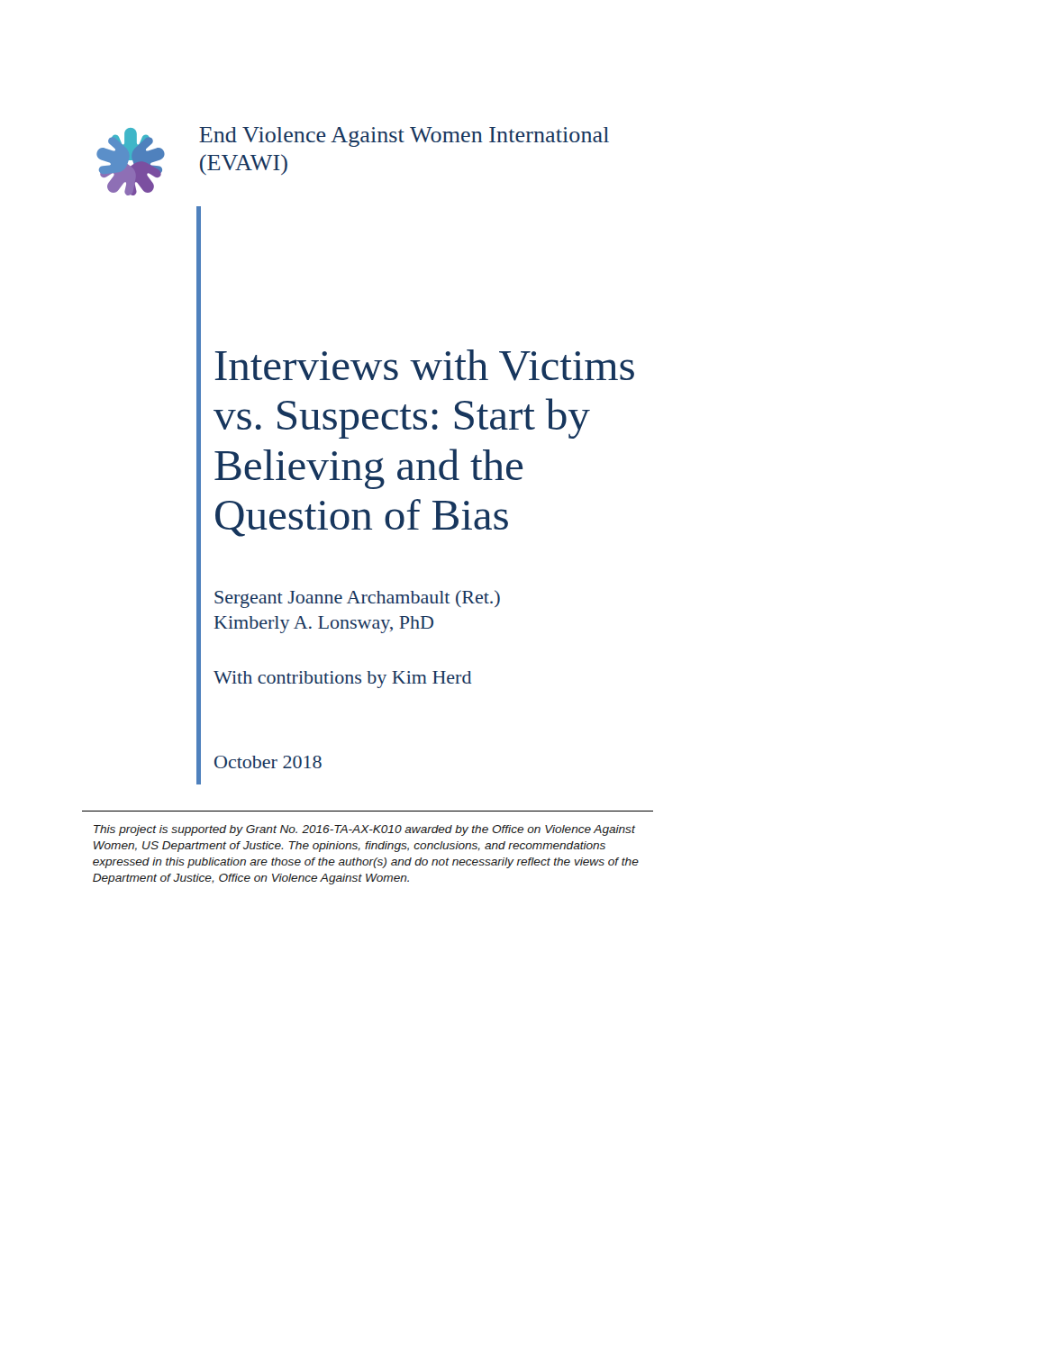End Violence Against Women International
(EVAWI)
Interviews with Victims vs. Suspects: Start by Believing and the Question of Bias
Sergeant Joanne Archambault (Ret.)
Kimberly A. Lonsway, PhD
With contributions by Kim Herd
October 2018
This project is supported by Grant No. 2016-TA-AX-K010 awarded by the Office on Violence Against Women, US Department of Justice. The opinions, findings, conclusions, and recommendations expressed in this publication are those of the author(s) and do not necessarily reflect the views of the Department of Justice, Office on Violence Against Women.